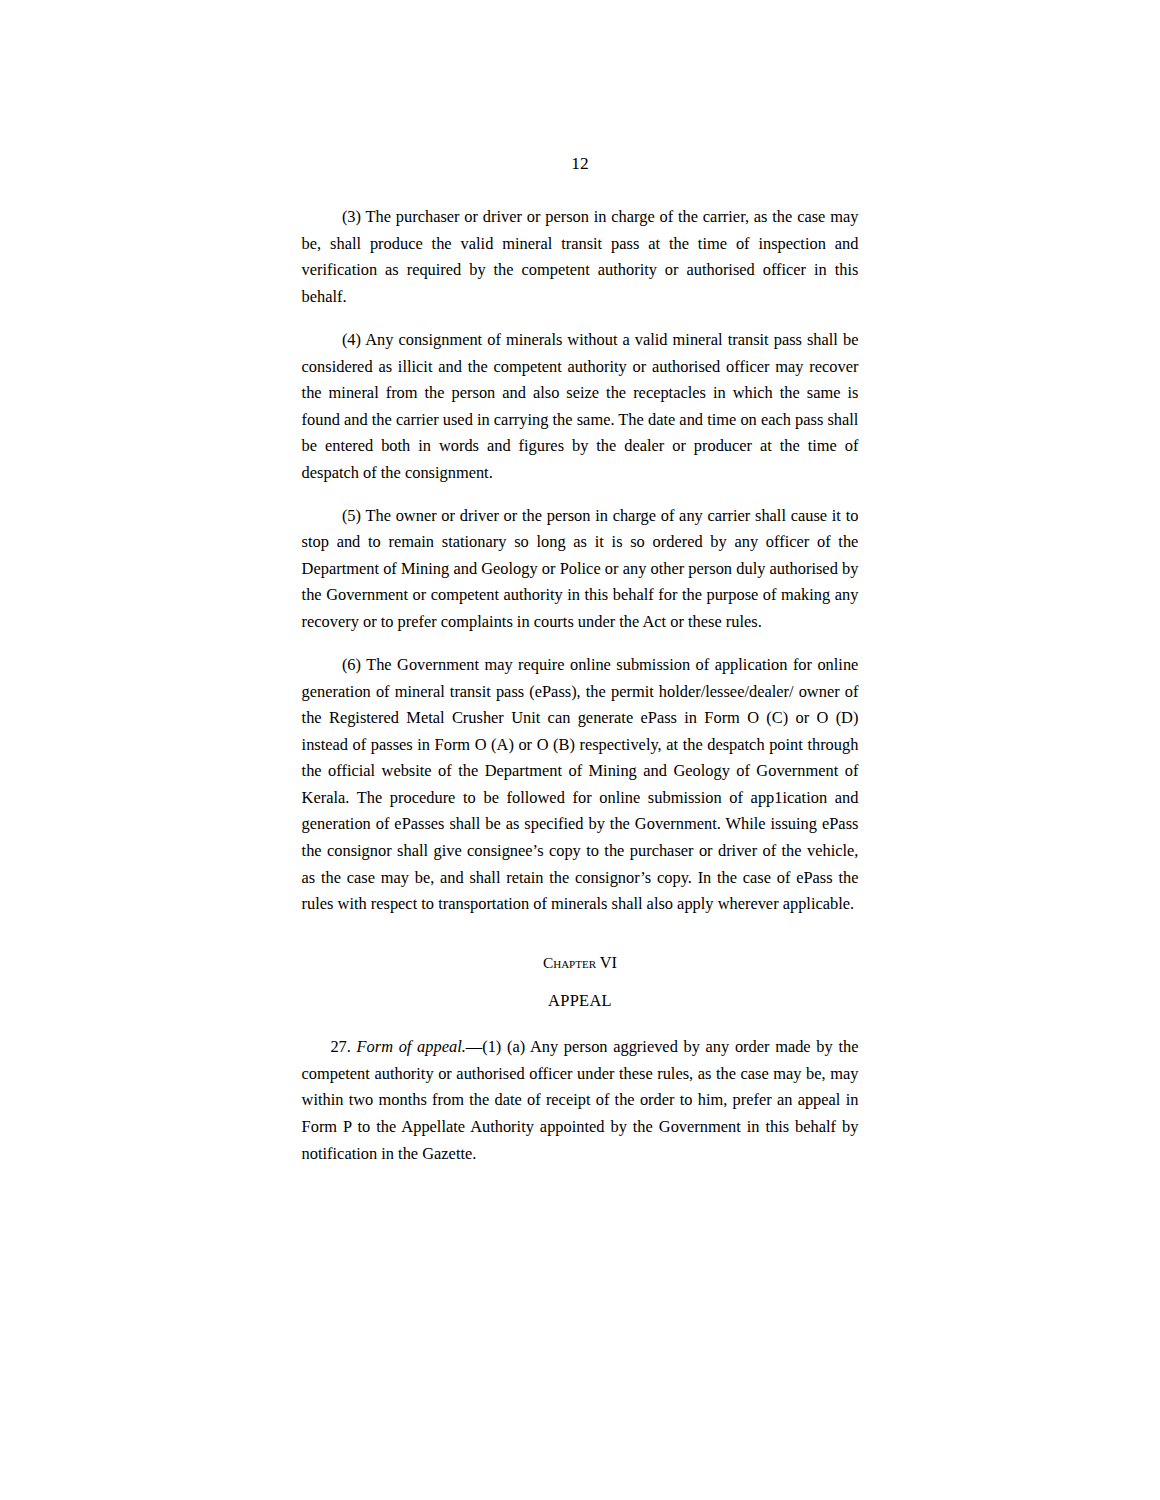12
(3) The purchaser or driver or person in charge of the carrier, as the case may be, shall produce the valid mineral transit pass at the time of inspection and verification as required by the competent authority or authorised officer in this behalf.
(4) Any consignment of minerals without a valid mineral transit pass shall be considered as illicit and the competent authority or authorised officer may recover the mineral from the person and also seize the receptacles in which the same is found and the carrier used in carrying the same. The date and time on each pass shall be entered both in words and figures by the dealer or producer at the time of despatch of the consignment.
(5) The owner or driver or the person in charge of any carrier shall cause it to stop and to remain stationary so long as it is so ordered by any officer of the Department of Mining and Geology or Police or any other person duly authorised by the Government or competent authority in this behalf for the purpose of making any recovery or to prefer complaints in courts under the Act or these rules.
(6) The Government may require online submission of application for online generation of mineral transit pass (ePass), the permit holder/lessee/dealer/ owner of the Registered Metal Crusher Unit can generate ePass in Form O (C) or O (D) instead of passes in Form O (A) or O (B) respectively, at the despatch point through the official website of the Department of Mining and Geology of Government of Kerala. The procedure to be followed for online submission of app1ication and generation of ePasses shall be as specified by the Government. While issuing ePass the consignor shall give consignee’s copy to the purchaser or driver of the vehicle, as the case may be, and shall retain the consignor’s copy. In the case of ePass the rules with respect to transportation of minerals shall also apply wherever applicable.
Chapter VI
APPEAL
27. Form of appeal.—(1) (a) Any person aggrieved by any order made by the competent authority or authorised officer under these rules, as the case may be, may within two months from the date of receipt of the order to him, prefer an appeal in Form P to the Appellate Authority appointed by the Government in this behalf by notification in the Gazette.